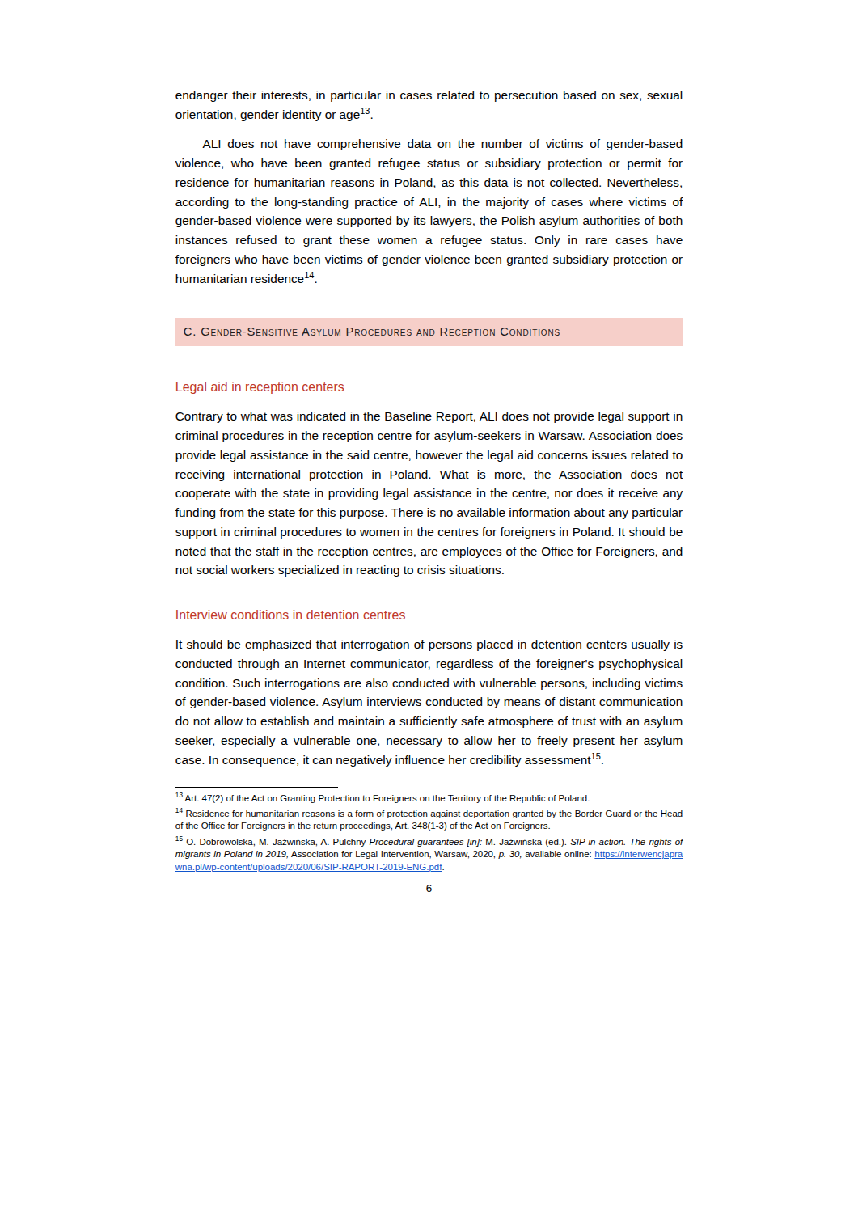endanger their interests, in particular in cases related to persecution based on sex, sexual orientation, gender identity or age13.
ALI does not have comprehensive data on the number of victims of gender-based violence, who have been granted refugee status or subsidiary protection or permit for residence for humanitarian reasons in Poland, as this data is not collected. Nevertheless, according to the long-standing practice of ALI, in the majority of cases where victims of gender-based violence were supported by its lawyers, the Polish asylum authorities of both instances refused to grant these women a refugee status. Only in rare cases have foreigners who have been victims of gender violence been granted subsidiary protection or humanitarian residence14.
C. Gender-Sensitive Asylum Procedures and Reception Conditions
Legal aid in reception centers
Contrary to what was indicated in the Baseline Report, ALI does not provide legal support in criminal procedures in the reception centre for asylum-seekers in Warsaw. Association does provide legal assistance in the said centre, however the legal aid concerns issues related to receiving international protection in Poland. What is more, the Association does not cooperate with the state in providing legal assistance in the centre, nor does it receive any funding from the state for this purpose. There is no available information about any particular support in criminal procedures to women in the centres for foreigners in Poland. It should be noted that the staff in the reception centres, are employees of the Office for Foreigners, and not social workers specialized in reacting to crisis situations.
Interview conditions in detention centres
It should be emphasized that interrogation of persons placed in detention centers usually is conducted through an Internet communicator, regardless of the foreigner's psychophysical condition. Such interrogations are also conducted with vulnerable persons, including victims of gender-based violence. Asylum interviews conducted by means of distant communication do not allow to establish and maintain a sufficiently safe atmosphere of trust with an asylum seeker, especially a vulnerable one, necessary to allow her to freely present her asylum case. In consequence, it can negatively influence her credibility assessment15.
13 Art. 47(2) of the Act on Granting Protection to Foreigners on the Territory of the Republic of Poland.
14 Residence for humanitarian reasons is a form of protection against deportation granted by the Border Guard or the Head of the Office for Foreigners in the return proceedings, Art. 348(1-3) of the Act on Foreigners.
15 O. Dobrowolska, M. Jaźwińska, A. Pulchny Procedural guarantees [in]: M. Jaźwińska (ed.). SIP in action. The rights of migrants in Poland in 2019, Association for Legal Intervention, Warsaw, 2020, p. 30, available online: https://interwencjaprawna.pl/wp-content/uploads/2020/06/SIP-RAPORT-2019-ENG.pdf.
6